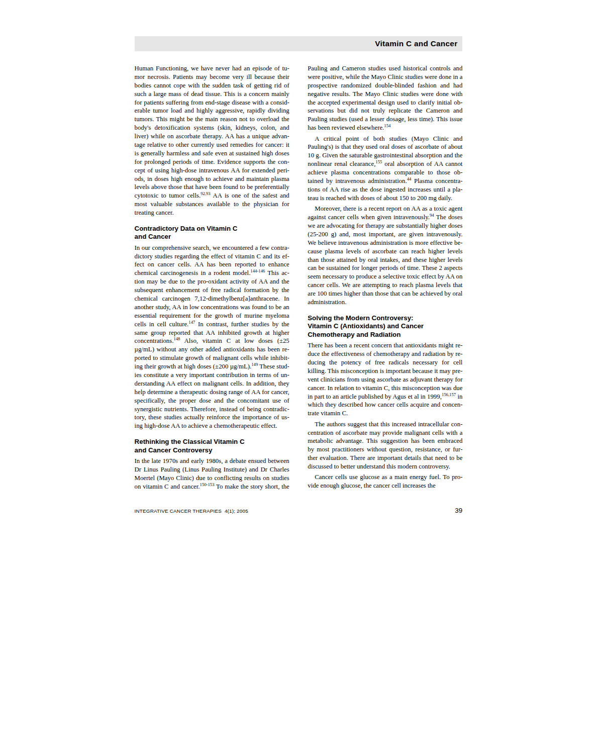Vitamin C and Cancer
Human Functioning, we have never had an episode of tumor necrosis. Patients may become very ill because their bodies cannot cope with the sudden task of getting rid of such a large mass of dead tissue. This is a concern mainly for patients suffering from end-stage disease with a considerable tumor load and highly aggressive, rapidly dividing tumors. This might be the main reason not to overload the body's detoxification systems (skin, kidneys, colon, and liver) while on ascorbate therapy. AA has a unique advantage relative to other currently used remedies for cancer: it is generally harmless and safe even at sustained high doses for prolonged periods of time. Evidence supports the concept of using high-dose intravenous AA for extended periods, in doses high enough to achieve and maintain plasma levels above those that have been found to be preferentially cytotoxic to tumor cells.92,93 AA is one of the safest and most valuable substances available to the physician for treating cancer.
Contradictory Data on Vitamin C
and Cancer
In our comprehensive search, we encountered a few contradictory studies regarding the effect of vitamin C and its effect on cancer cells. AA has been reported to enhance chemical carcinogenesis in a rodent model.144-146 This action may be due to the pro-oxidant activity of AA and the subsequent enhancement of free radical formation by the chemical carcinogen 7,12-dimethylbenz[a]anthracene. In another study, AA in low concentrations was found to be an essential requirement for the growth of murine myeloma cells in cell culture.147 In contrast, further studies by the same group reported that AA inhibited growth at higher concentrations.148 Also, vitamin C at low doses (±25 µg/mL) without any other added antioxidants has been reported to stimulate growth of malignant cells while inhibiting their growth at high doses (±200 µg/mL).149 These studies constitute a very important contribution in terms of understanding AA effect on malignant cells. In addition, they help determine a therapeutic dosing range of AA for cancer, specifically, the proper dose and the concomitant use of synergistic nutrients. Therefore, instead of being contradictory, these studies actually reinforce the importance of using high-dose AA to achieve a chemotherapeutic effect.
Rethinking the Classical Vitamin C
and Cancer Controversy
In the late 1970s and early 1980s, a debate ensued between Dr Linus Pauling (Linus Pauling Institute) and Dr Charles Moertel (Mayo Clinic) due to conflicting results on studies on vitamin C and cancer.150-153 To make the story short, the Pauling and Cameron studies used historical controls and were positive, while the Mayo Clinic studies were done in a prospective randomized double-blinded fashion and had negative results. The Mayo Clinic studies were done with the accepted experimental design used to clarify initial observations but did not truly replicate the Cameron and Pauling studies (used a lesser dosage, less time). This issue has been reviewed elsewhere.154
A critical point of both studies (Mayo Clinic and Pauling's) is that they used oral doses of ascorbate of about 10 g. Given the saturable gastrointestinal absorption and the nonlinear renal clearance,155 oral absorption of AA cannot achieve plasma concentrations comparable to those obtained by intravenous administration.44 Plasma concentrations of AA rise as the dose ingested increases until a plateau is reached with doses of about 150 to 200 mg daily.
Moreover, there is a recent report on AA as a toxic agent against cancer cells when given intravenously.94 The doses we are advocating for therapy are substantially higher doses (25-200 g) and, most important, are given intravenously. We believe intravenous administration is more effective because plasma levels of ascorbate can reach higher levels than those attained by oral intakes, and these higher levels can be sustained for longer periods of time. These 2 aspects seem necessary to produce a selective toxic effect by AA on cancer cells. We are attempting to reach plasma levels that are 100 times higher than those that can be achieved by oral administration.
Solving the Modern Controversy:
Vitamin C (Antioxidants) and Cancer
Chemotherapy and Radiation
There has been a recent concern that antioxidants might reduce the effectiveness of chemotherapy and radiation by reducing the potency of free radicals necessary for cell killing. This misconception is important because it may prevent clinicians from using ascorbate as adjuvant therapy for cancer. In relation to vitamin C, this misconception was due in part to an article published by Agus et al in 1999,156,157 in which they described how cancer cells acquire and concentrate vitamin C.
The authors suggest that this increased intracellular concentration of ascorbate may provide malignant cells with a metabolic advantage. This suggestion has been embraced by most practitioners without question, resistance, or further evaluation. There are important details that need to be discussed to better understand this modern controversy.
Cancer cells use glucose as a main energy fuel. To provide enough glucose, the cancer cell increases the
INTEGRATIVE CANCER THERAPIES 4(1); 2005
39